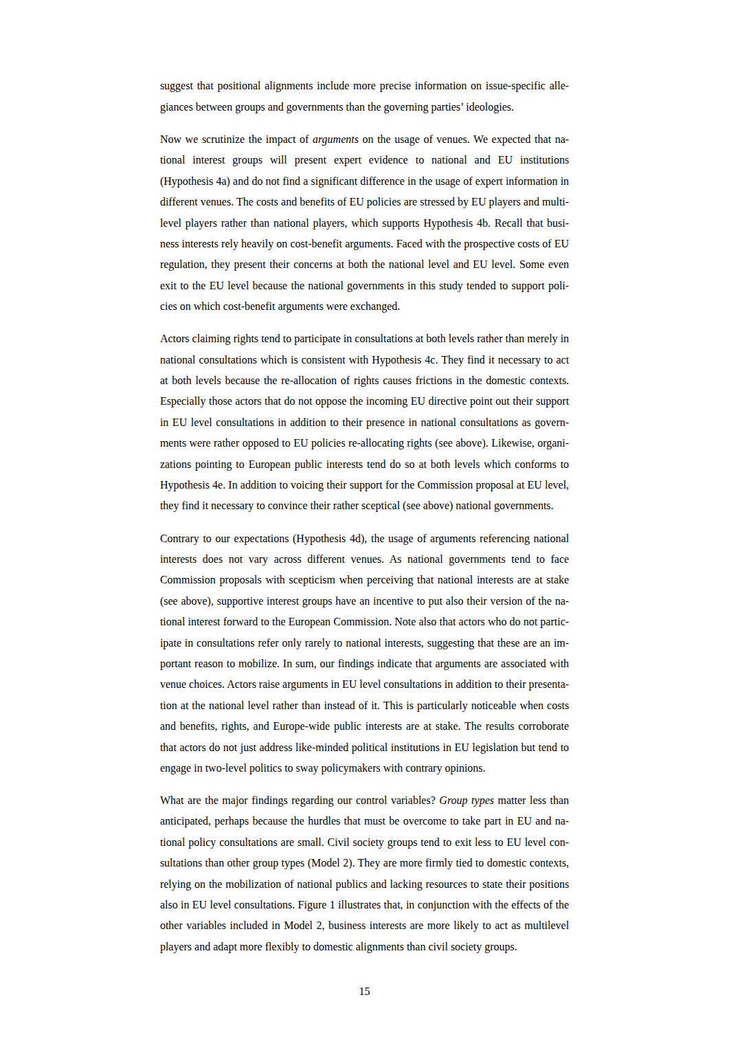suggest that positional alignments include more precise information on issue-specific allegiances between groups and governments than the governing parties’ ideologies.
Now we scrutinize the impact of arguments on the usage of venues. We expected that national interest groups will present expert evidence to national and EU institutions (Hypothesis 4a) and do not find a significant difference in the usage of expert information in different venues. The costs and benefits of EU policies are stressed by EU players and multilevel players rather than national players, which supports Hypothesis 4b. Recall that business interests rely heavily on cost-benefit arguments. Faced with the prospective costs of EU regulation, they present their concerns at both the national level and EU level. Some even exit to the EU level because the national governments in this study tended to support policies on which cost-benefit arguments were exchanged.
Actors claiming rights tend to participate in consultations at both levels rather than merely in national consultations which is consistent with Hypothesis 4c. They find it necessary to act at both levels because the re-allocation of rights causes frictions in the domestic contexts. Especially those actors that do not oppose the incoming EU directive point out their support in EU level consultations in addition to their presence in national consultations as governments were rather opposed to EU policies re-allocating rights (see above). Likewise, organizations pointing to European public interests tend do so at both levels which conforms to Hypothesis 4e. In addition to voicing their support for the Commission proposal at EU level, they find it necessary to convince their rather sceptical (see above) national governments.
Contrary to our expectations (Hypothesis 4d), the usage of arguments referencing national interests does not vary across different venues. As national governments tend to face Commission proposals with scepticism when perceiving that national interests are at stake (see above), supportive interest groups have an incentive to put also their version of the national interest forward to the European Commission. Note also that actors who do not participate in consultations refer only rarely to national interests, suggesting that these are an important reason to mobilize. In sum, our findings indicate that arguments are associated with venue choices. Actors raise arguments in EU level consultations in addition to their presentation at the national level rather than instead of it. This is particularly noticeable when costs and benefits, rights, and Europe-wide public interests are at stake. The results corroborate that actors do not just address like-minded political institutions in EU legislation but tend to engage in two-level politics to sway policymakers with contrary opinions.
What are the major findings regarding our control variables? Group types matter less than anticipated, perhaps because the hurdles that must be overcome to take part in EU and national policy consultations are small. Civil society groups tend to exit less to EU level consultations than other group types (Model 2). They are more firmly tied to domestic contexts, relying on the mobilization of national publics and lacking resources to state their positions also in EU level consultations. Figure 1 illustrates that, in conjunction with the effects of the other variables included in Model 2, business interests are more likely to act as multilevel players and adapt more flexibly to domestic alignments than civil society groups.
15